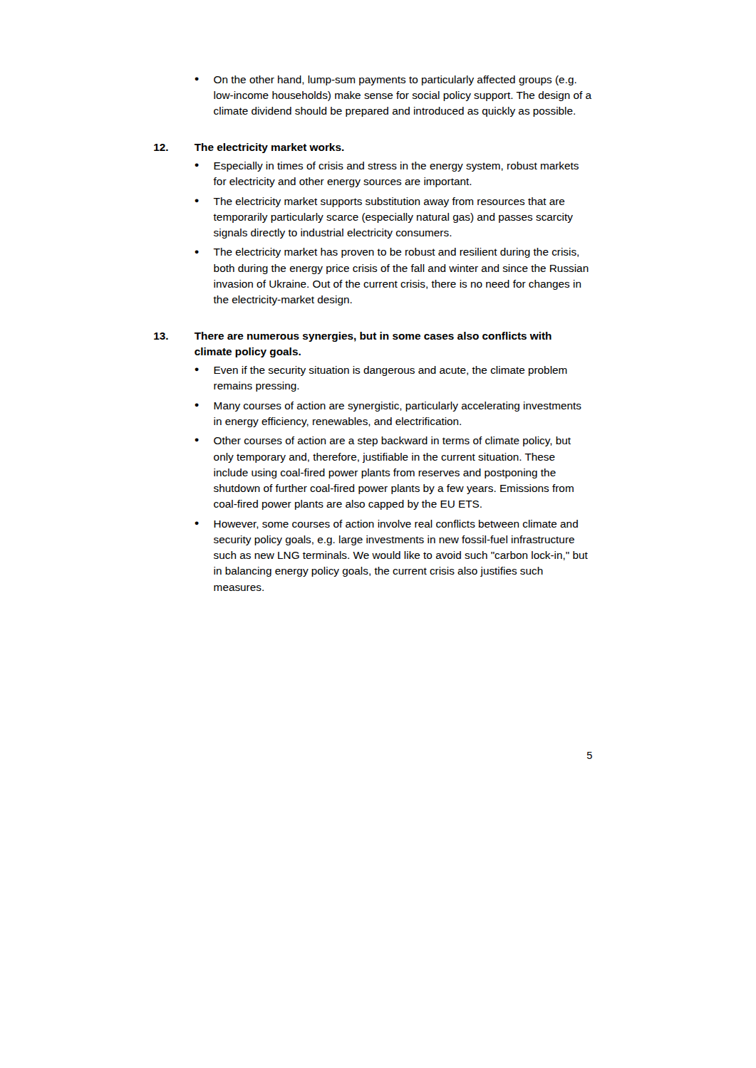On the other hand, lump-sum payments to particularly affected groups (e.g. low-income households) make sense for social policy support. The design of a climate dividend should be prepared and introduced as quickly as possible.
12. The electricity market works.
Especially in times of crisis and stress in the energy system, robust markets for electricity and other energy sources are important.
The electricity market supports substitution away from resources that are temporarily particularly scarce (especially natural gas) and passes scarcity signals directly to industrial electricity consumers.
The electricity market has proven to be robust and resilient during the crisis, both during the energy price crisis of the fall and winter and since the Russian invasion of Ukraine. Out of the current crisis, there is no need for changes in the electricity-market design.
13. There are numerous synergies, but in some cases also conflicts with climate policy goals.
Even if the security situation is dangerous and acute, the climate problem remains pressing.
Many courses of action are synergistic, particularly accelerating investments in energy efficiency, renewables, and electrification.
Other courses of action are a step backward in terms of climate policy, but only temporary and, therefore, justifiable in the current situation. These include using coal-fired power plants from reserves and postponing the shutdown of further coal-fired power plants by a few years. Emissions from coal-fired power plants are also capped by the EU ETS.
However, some courses of action involve real conflicts between climate and security policy goals, e.g. large investments in new fossil-fuel infrastructure such as new LNG terminals. We would like to avoid such "carbon lock-in," but in balancing energy policy goals, the current crisis also justifies such measures.
5